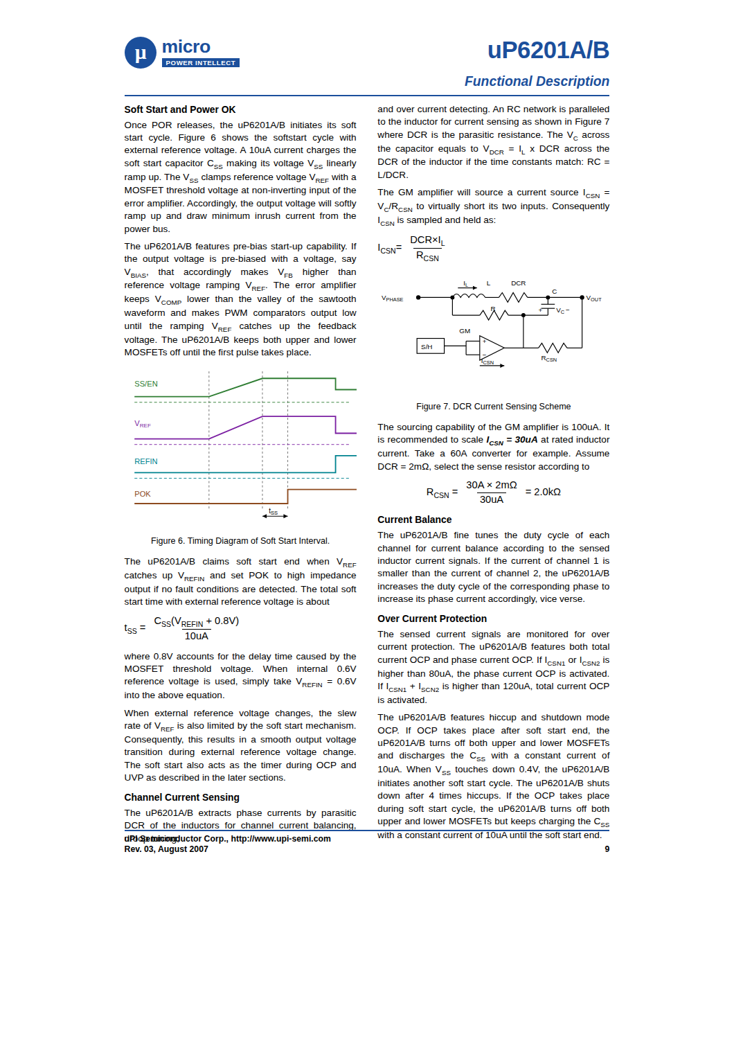µ
micro
POWER INTELLECT
uP6201A/B
Functional Description
Soft Start and Power OK
Once POR releases, the uP6201A/B initiates its soft start cycle. Figure 6 shows the softstart cycle with external reference voltage. A 10uA current charges the soft start capacitor CSS making its voltage VSS linearly ramp up. The VSS clamps reference voltage VREF with a MOSFET threshold voltage at non-inverting input of the error amplifier. Accordingly, the output voltage will softly ramp up and draw minimum inrush current from the power bus.
The uP6201A/B features pre-bias start-up capability. If the output voltage is pre-biased with a voltage, say VBIAS, that accordingly makes VFB higher than reference voltage ramping VREF. The error amplifier keeps VCOMP lower than the valley of the sawtooth waveform and makes PWM comparators output low until the ramping VREF catches up the feedback voltage. The uP6201A/B keeps both upper and lower MOSFETs off until the first pulse takes place.
SS/EN VREF REFIN POK tSS
Figure 6. Timing Diagram of Soft Start Interval.
The uP6201A/B claims soft start end when VREF catches up VREFIN and set POK to high impedance output if no fault conditions are detected. The total soft start time with external reference voltage is about
tSS = CSS(VREFIN + 0.8V) 10uA
where 0.8V accounts for the delay time caused by the MOSFET threshold voltage. When internal 0.6V reference voltage is used, simply take VREFIN = 0.6V into the above equation.
When external reference voltage changes, the slew rate of VREF is also limited by the soft start mechanism. Consequently, this results in a smooth output voltage transition during external reference voltage change. The soft start also acts as the timer during OCP and UVP as described in the later sections.
Channel Current Sensing
The uP6201A/B extracts phase currents by parasitic DCR of the inductors for channel current balancing, droop tuning,
and over current detecting. An RC network is paralleled to the inductor for current sensing as shown in Figure 7 where DCR is the parasitic resistance. The VC across the capacitor equals to VDCR = IL x DCR across the DCR of the inductor if the time constants match: RC = L/DCR.
The GM amplifier will source a current source ICSN = VC/RCSN to virtually short its two inputs. Consequently ICSN is sampled and held as:
ICSN= DCR×IL RCSN
VPHASE VOUT IL L DCR R C VC + − GM S/H ICSN RCSN + −
Figure 7. DCR Current Sensing Scheme
The sourcing capability of the GM amplifier is 100uA. It is recommended to scale ICSN = 30uA at rated inductor current. Take a 60A converter for example. Assume DCR = 2mΩ, select the sense resistor according to
RCSN = 30A × 2mΩ 30uA = 2.0kΩ
Current Balance
The uP6201A/B fine tunes the duty cycle of each channel for current balance according to the sensed inductor current signals. If the current of channel 1 is smaller than the current of channel 2, the uP6201A/B increases the duty cycle of the corresponding phase to increase its phase current accordingly, vice verse.
Over Current Protection
The sensed current signals are monitored for over current protection. The uP6201A/B features both total current OCP and phase current OCP. If ICSN1 or ICSN2 is higher than 80uA, the phase current OCP is activated. If ICSN1 + ISCN2 is higher than 120uA, total current OCP is activated.
The uP6201A/B features hiccup and shutdown mode OCP. If OCP takes place after soft start end, the uP6201A/B turns off both upper and lower MOSFETs and discharges the CSS with a constant current of 10uA. When VSS touches down 0.4V, the uP6201A/B initiates another soft start cycle. The uP6201A/B shuts down after 4 times hiccups. If the OCP takes place during soft start cycle, the uP6201A/B turns off both upper and lower MOSFETs but keeps charging the CSS with a constant current of 10uA until the soft start end.
uPI Semiconductor Corp., http://www.upi-semi.com
Rev. 03, August 2007
9